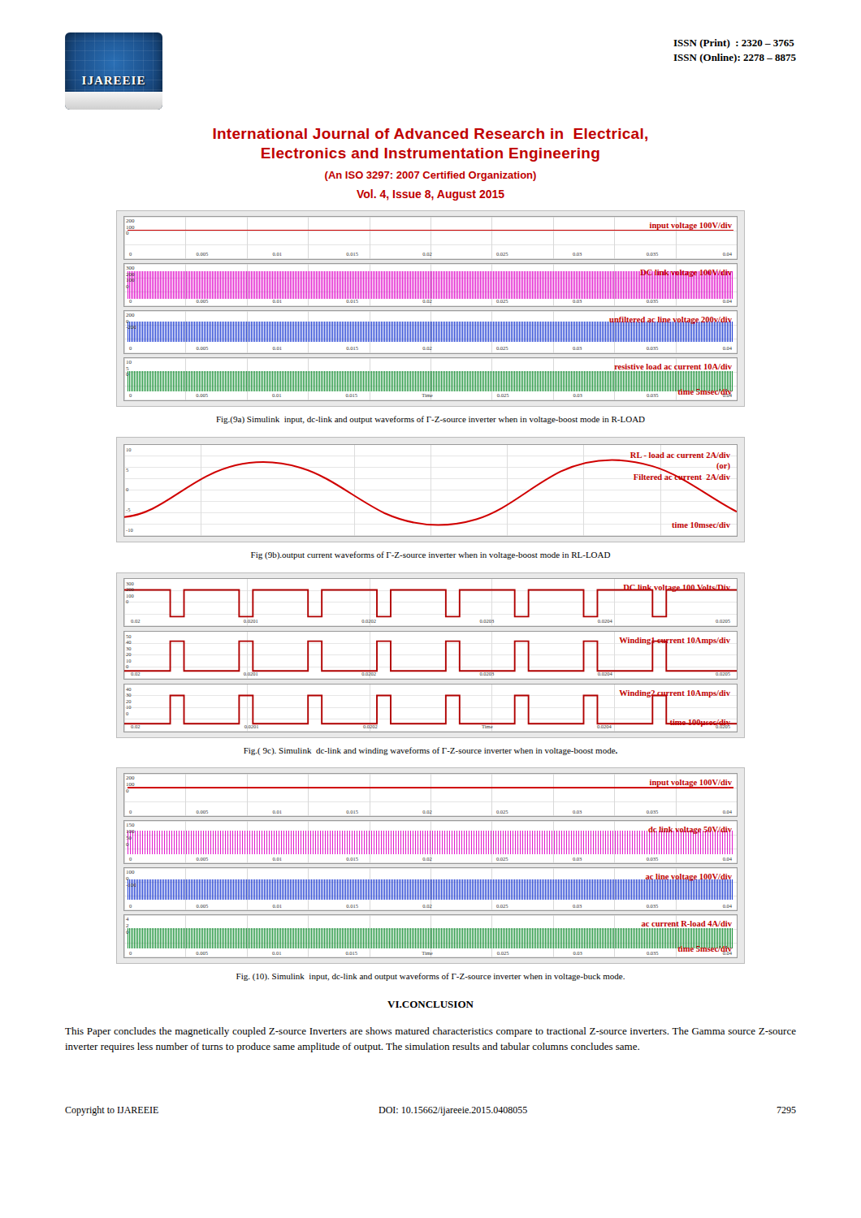IJAREEIE
ISSN (Print) : 2320 – 3765
ISSN (Online): 2278 – 8875
International Journal of Advanced Research in Electrical,
Electronics and Instrumentation Engineering
(An ISO 3297: 2007 Certified Organization)
Vol. 4, Issue 8, August 2015
200
100
0
input voltage 100V/div
00.0050.010.0150.020.0250.030.0350.04
300
200
100
0
DC link voltage 100V/div
00.0050.010.0150.020.0250.030.0350.04
200
0
-200
unfiltered ac line voltage 200v/div
00.0050.010.0150.020.0250.030.0350.04
10
5
0
resistive load ac current 10A/div
time 5msec/div
00.0050.010.015 Time 0.0250.030.0350.04
Fig.(9a) Simulink input, dc-link and output waveforms of Γ-Z-source inverter when in voltage-boost mode in R-LOAD
1050-5-10
RL - load ac current 2A/div
(or)
Filtered ac current 2A/div
time 10msec/div
Fig (9b).output current waveforms of Γ-Z-source inverter when in voltage-boost mode in RL-LOAD
300
200
100
0
DC link voltage 100 Volts/Div
0.020.02010.02020.02030.02040.0205
50
40
30
20
10
0
Winding1 current 10Amps/div
0.020.02010.02020.02030.02040.0205
40
30
20
10
0
Winding2 current 10Amps/div
time 100µsec/div
0.020.02010.0202 Time 0.02040.0205
Fig.( 9c). Simulink dc-link and winding waveforms of Γ-Z-source inverter when in voltage-boost mode.
200
100
0
input voltage 100V/div
00.0050.010.0150.020.0250.030.0350.04
150
100
50
0
dc link voltage 50V/div
00.0050.010.0150.020.0250.030.0350.04
100
0
-100
ac line voltage 100V/div
00.0050.010.0150.020.0250.030.0350.04
4
2
0
ac current R-load 4A/div
time 5msec/div
00.0050.010.015 Time 0.0250.030.0350.04
Fig. (10). Simulink input, dc-link and output waveforms of Γ-Z-source inverter when in voltage-buck mode.
VI.CONCLUSION
This Paper concludes the magnetically coupled Z-source Inverters are shows matured characteristics compare to tractional Z-source inverters. The Gamma source Z-source inverter requires less number of turns to produce same amplitude of output. The simulation results and tabular columns concludes same.
Copyright to IJAREEIE
DOI: 10.15662/ijareeie.2015.0408055
7295